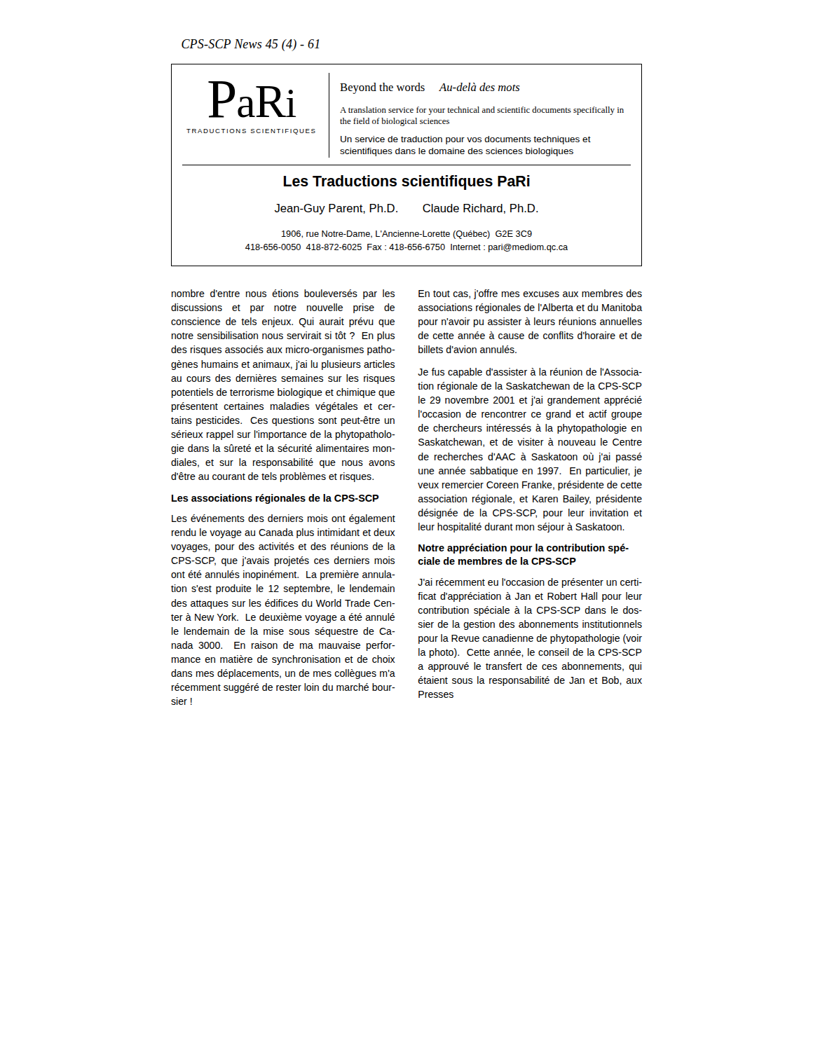CPS-SCP News 45 (4) - 61
PaRi
TRADUCTIONS SCIENTIFIQUES
Beyond the words Au-delà des mots
A translation service for your technical and scientific documents specifically in the field of biological sciences
Un service de traduction pour vos documents techniques et scientifiques dans le domaine des sciences biologiques
Les Traductions scientifiques PaRi
Jean-Guy Parent, Ph.D. Claude Richard, Ph.D.
1906, rue Notre-Dame, L'Ancienne-Lorette (Québec) G2E 3C9
418-656-0050 418-872-6025 Fax : 418-656-6750 Internet : pari@mediom.qc.ca
nombre d'entre nous étions bouleversés par les discussions et par notre nouvelle prise de conscience de tels enjeux. Qui aurait prévu que notre sensibilisation nous servirait si tôt ? En plus des risques associés aux micro-organismes pathogènes humains et animaux, j'ai lu plusieurs articles au cours des dernières semaines sur les risques potentiels de terrorisme biologique et chimique que présentent certaines maladies végétales et certains pesticides. Ces questions sont peut-être un sérieux rappel sur l'importance de la phytopathologie dans la sûreté et la sécurité alimentaires mondiales, et sur la responsabilité que nous avons d'être au courant de tels problèmes et risques.
Les associations régionales de la CPS-SCP
Les événements des derniers mois ont également rendu le voyage au Canada plus intimidant et deux voyages, pour des activités et des réunions de la CPS-SCP, que j'avais projetés ces derniers mois ont été annulés inopinément. La première annulation s'est produite le 12 septembre, le lendemain des attaques sur les édifices du World Trade Center à New York. Le deuxième voyage a été annulé le lendemain de la mise sous séquestre de Canada 3000. En raison de ma mauvaise performance en matière de synchronisation et de choix dans mes déplacements, un de mes collègues m'a récemment suggéré de rester loin du marché boursier !
En tout cas, j'offre mes excuses aux membres des associations régionales de l'Alberta et du Manitoba pour n'avoir pu assister à leurs réunions annuelles de cette année à cause de conflits d'horaire et de billets d'avion annulés.
Je fus capable d'assister à la réunion de l'Association régionale de la Saskatchewan de la CPS-SCP le 29 novembre 2001 et j'ai grandement apprécié l'occasion de rencontrer ce grand et actif groupe de chercheurs intéressés à la phytopathologie en Saskatchewan, et de visiter à nouveau le Centre de recherches d'AAC à Saskatoon où j'ai passé une année sabbatique en 1997. En particulier, je veux remercier Coreen Franke, présidente de cette association régionale, et Karen Bailey, présidente désignée de la CPS-SCP, pour leur invitation et leur hospitalité durant mon séjour à Saskatoon.
Notre appréciation pour la contribution spéciale de membres de la CPS-SCP
J'ai récemment eu l'occasion de présenter un certificat d'appréciation à Jan et Robert Hall pour leur contribution spéciale à la CPS-SCP dans le dossier de la gestion des abonnements institutionnels pour la Revue canadienne de phytopathologie (voir la photo). Cette année, le conseil de la CPS-SCP a approuvé le transfert de ces abonnements, qui étaient sous la responsabilité de Jan et Bob, aux Presses